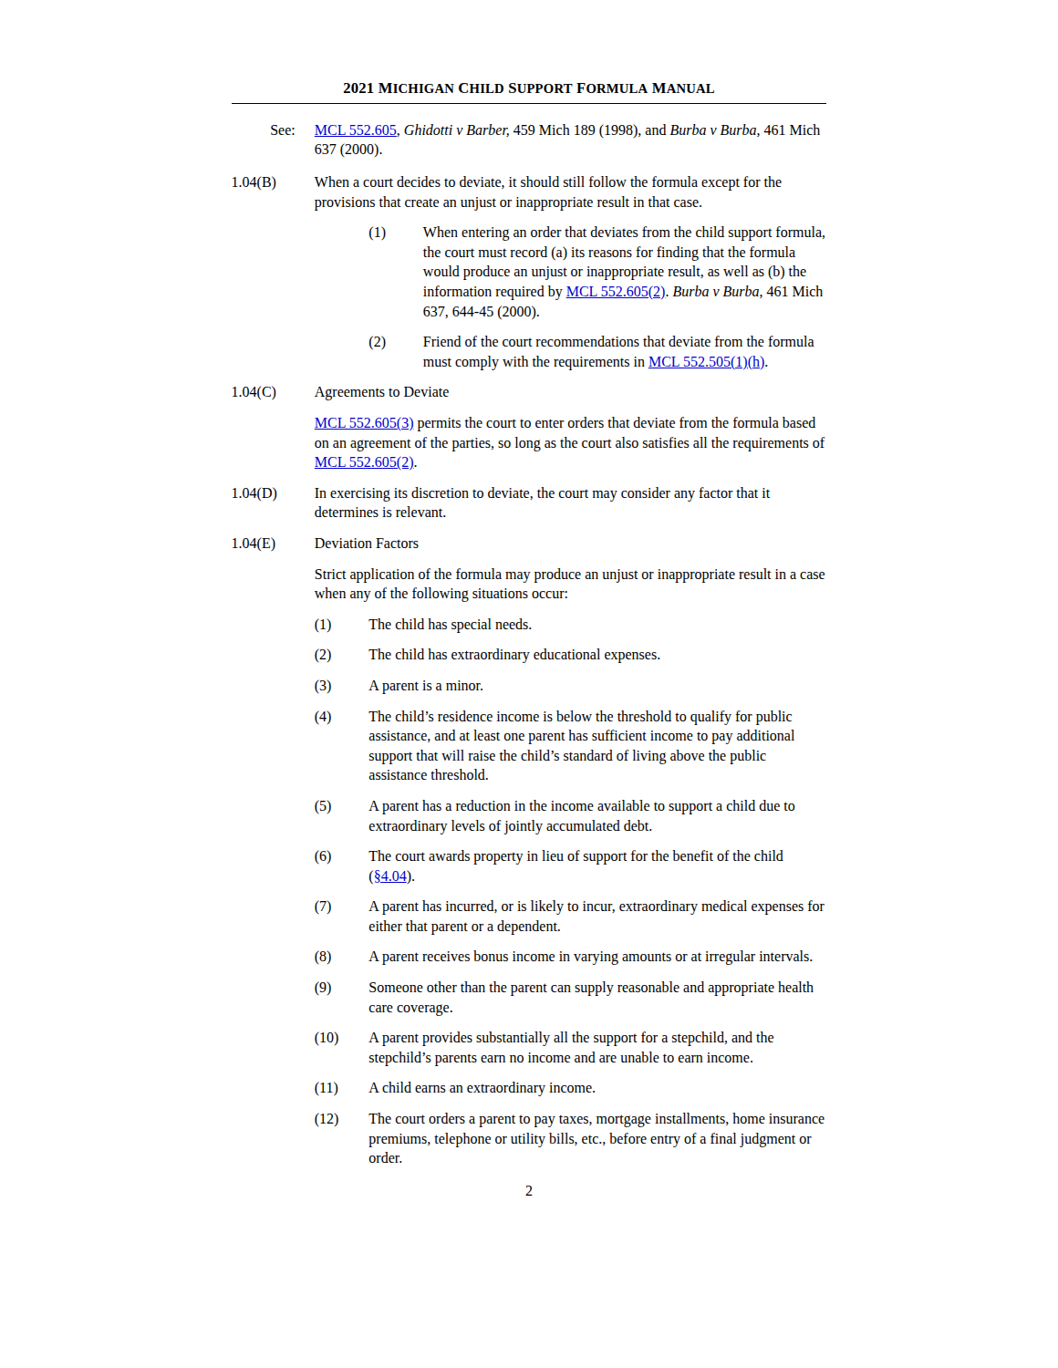2021 MICHIGAN CHILD SUPPORT FORMULA MANUAL
See:
MCL 552.605, Ghidotti v Barber, 459 Mich 189 (1998), and Burba v Burba, 461 Mich 637 (2000).
1.04(B)
When a court decides to deviate, it should still follow the formula except for the provisions that create an unjust or inappropriate result in that case.
(1)
When entering an order that deviates from the child support formula, the court must record (a) its reasons for finding that the formula would produce an unjust or inappropriate result, as well as (b) the information required by MCL 552.605(2). Burba v Burba, 461 Mich 637, 644-45 (2000).
(2)
Friend of the court recommendations that deviate from the formula must comply with the requirements in MCL 552.505(1)(h).
1.04(C)
Agreements to Deviate
MCL 552.605(3) permits the court to enter orders that deviate from the formula based on an agreement of the parties, so long as the court also satisfies all the requirements of MCL 552.605(2).
1.04(D)
In exercising its discretion to deviate, the court may consider any factor that it determines is relevant.
1.04(E)
Deviation Factors
Strict application of the formula may produce an unjust or inappropriate result in a case when any of the following situations occur:
(1)
The child has special needs.
(2)
The child has extraordinary educational expenses.
(3)
A parent is a minor.
(4)
The child’s residence income is below the threshold to qualify for public assistance, and at least one parent has sufficient income to pay additional support that will raise the child’s standard of living above the public assistance threshold.
(5)
A parent has a reduction in the income available to support a child due to extraordinary levels of jointly accumulated debt.
(6)
The court awards property in lieu of support for the benefit of the child (§4.04).
(7)
A parent has incurred, or is likely to incur, extraordinary medical expenses for either that parent or a dependent.
(8)
A parent receives bonus income in varying amounts or at irregular intervals.
(9)
Someone other than the parent can supply reasonable and appropriate health care coverage.
(10)
A parent provides substantially all the support for a stepchild, and the stepchild’s parents earn no income and are unable to earn income.
(11)
A child earns an extraordinary income.
(12)
The court orders a parent to pay taxes, mortgage installments, home insurance premiums, telephone or utility bills, etc., before entry of a final judgment or order.
2